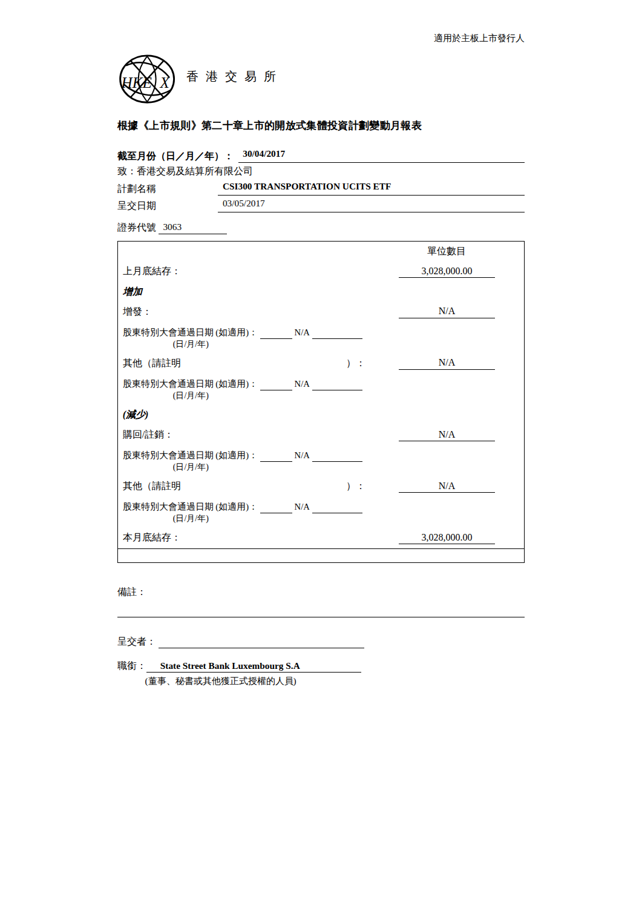適用於主板上市發行人
HKE X
香 港 交 易 所
根據《上市規則》第二十章上市的開放式集體投資計劃變動月報表
截至月份（日／月／年）：
30/04/2017
致：香港交易及結算所有限公司
計劃名稱
CSI300 TRANSPORTATION UCITS ETF
呈交日期
03/05/2017
證券代號
3063
| | 單位數目 |
| 上月底結存： | 3,028,000.00 |
| 增加 | |
| 增發： | N/A |
| 股東特別大會通過日期 (如適用)： N/A (日/月/年) | |
| 其他（請註明 ）： | N/A |
| 股東特別大會通過日期 (如適用)： N/A (日/月/年) | |
| (減少) | |
| 購回/註銷： | N/A |
| 股東特別大會通過日期 (如適用)： N/A (日/月/年) | |
| 其他（請註明 ）： | N/A |
| 股東特別大會通過日期 (如適用)： N/A (日/月/年) | |
| 本月底結存： | 3,028,000.00 |
備註：
呈交者：
職銜：State Street Bank Luxembourg S.A
(董事、秘書或其他獲正式授權的人員)